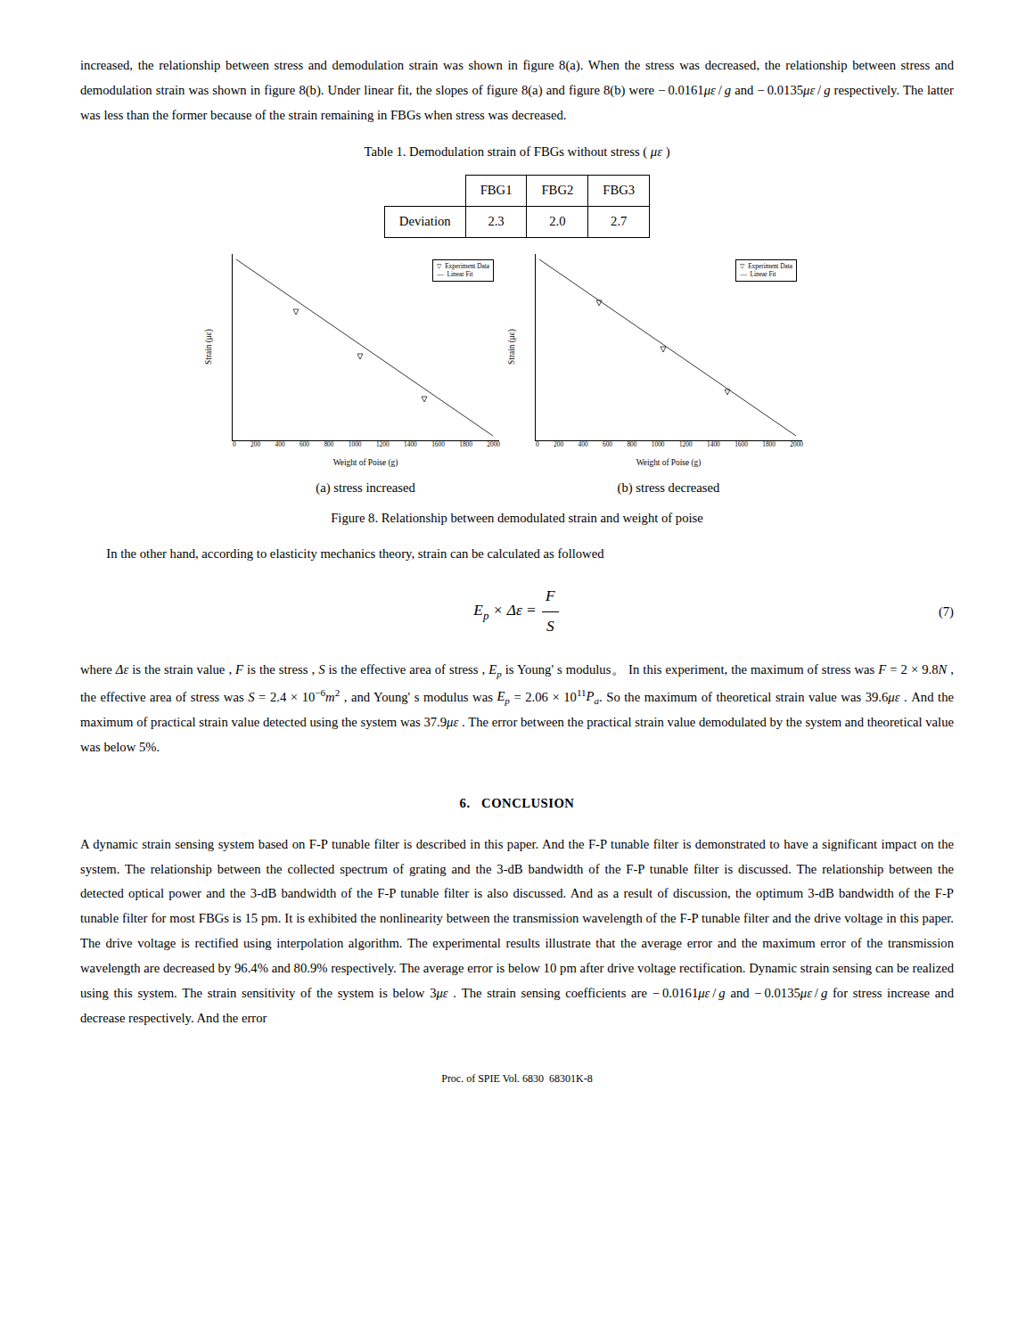increased, the relationship between stress and demodulation strain was shown in figure 8(a). When the stress was decreased, the relationship between stress and demodulation strain was shown in figure 8(b). Under linear fit, the slopes of figure 8(a) and figure 8(b) were − 0.0161με / g and − 0.0135με / g respectively. The latter was less than the former because of the strain remaining in FBGs when stress was decreased.
Table 1. Demodulation strain of FBGs without stress ( με )
| | FBG1 | FBG2 | FBG3 |
| Deviation | 2.3 | 2.0 | 2.7 |
Strain (με)
▽ Experiment Data
— Linear Fit
-5 -10 -15 -20 -25 -30 -35 -40
0200400600800100012001400160018002000
Weight of Poise (g)
(a) stress increased
Strain (με)
▽ Experiment Data
— Linear Fit
-10 -15 -20 -25 -30 -35 -40
0200400600800100012001400160018002000
Weight of Poise (g)
(b) stress decreased
Figure 8. Relationship between demodulated strain and weight of poise
In the other hand, according to elasticity mechanics theory, strain can be calculated as followed
Ep × Δε = FS (7)
where Δε is the strain value , F is the stress , S is the effective area of stress , Ep is Young' s modulus。 In this experiment, the maximum of stress was F = 2 × 9.8N , the effective area of stress was S = 2.4 × 10−6m2 , and Young' s modulus was Ep = 2.06 × 1011Pa. So the maximum of theoretical strain value was 39.6με . And the maximum of practical strain value detected using the system was 37.9με . The error between the practical strain value demodulated by the system and theoretical value was below 5%.
6. CONCLUSION
A dynamic strain sensing system based on F-P tunable filter is described in this paper. And the F-P tunable filter is demonstrated to have a significant impact on the system. The relationship between the collected spectrum of grating and the 3-dB bandwidth of the F-P tunable filter is discussed. The relationship between the detected optical power and the 3-dB bandwidth of the F-P tunable filter is also discussed. And as a result of discussion, the optimum 3-dB bandwidth of the F-P tunable filter for most FBGs is 15 pm. It is exhibited the nonlinearity between the transmission wavelength of the F-P tunable filter and the drive voltage in this paper. The drive voltage is rectified using interpolation algorithm. The experimental results illustrate that the average error and the maximum error of the transmission wavelength are decreased by 96.4% and 80.9% respectively. The average error is below 10 pm after drive voltage rectification. Dynamic strain sensing can be realized using this system. The strain sensitivity of the system is below 3με . The strain sensing coefficients are − 0.0161με / g and − 0.0135με / g for stress increase and decrease respectively. And the error
Proc. of SPIE Vol. 6830 68301K-8